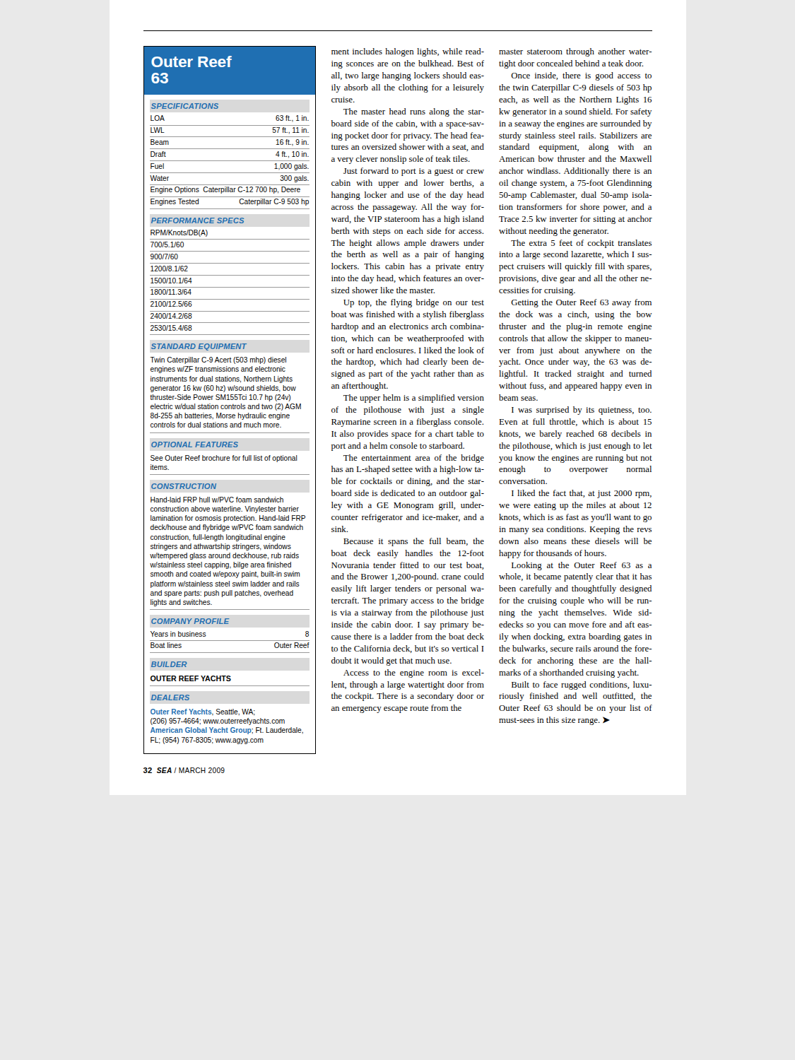Outer Reef
63
SPECIFICATIONS
| LOA | 63 ft., 1 in. |
| LWL | 57 ft., 11 in. |
| Beam | 16 ft., 9 in. |
| Draft | 4 ft., 10 in. |
| Fuel | 1,000 gals. |
| Water | 300 gals. |
| Engine Options Caterpillar C-12 700 hp, Deere |
| Engines Tested | Caterpillar C-9 503 hp |
PERFORMANCE SPECS
RPM/Knots/DB(A)
700/5.1/60
900/7/60
1200/8.1/62
1500/10.1/64
1800/11.3/64
2100/12.5/66
2400/14.2/68
2530/15.4/68
STANDARD EQUIPMENT
Twin Caterpillar C-9 Acert (503 mhp) diesel engines w/ZF transmissions and electronic instruments for dual stations, Northern Lights generator 16 kw (60 hz) w/sound shields, bow thruster-Side Power SM155Tci 10.7 hp (24v) electric w/dual station controls and two (2) AGM 8d-255 ah batteries, Morse hydraulic engine controls for dual stations and much more.
OPTIONAL FEATURES
See Outer Reef brochure for full list of optional items.
CONSTRUCTION
Hand-laid FRP hull w/PVC foam sandwich construction above waterline. Vinylester barrier lamination for osmosis protection. Hand-laid FRP deck/house and flybridge w/PVC foam sandwich construction, full-length longitudinal engine stringers and athwartship stringers, windows w/tempered glass around deckhouse, rub raids w/stainless steel capping, bilge area finished smooth and coated w/epoxy paint, built-in swim platform w/stainless steel swim ladder and rails and spare parts: push pull patches, overhead lights and switches.
COMPANY PROFILE
| Years in business | 8 |
| Boat lines | Outer Reef |
BUILDER
OUTER REEF YACHTS
DEALERS
Outer Reef Yachts, Seattle, WA;
(206) 957-4664; www.outerreefyachts.com
American Global Yacht Group; Ft. Lauderdale, FL; (954) 767-8305; www.agyg.com
ment includes halogen lights, while reading sconces are on the bulkhead. Best of all, two large hanging lockers should easily absorb all the clothing for a leisurely cruise.
The master head runs along the starboard side of the cabin, with a space-saving pocket door for privacy. The head features an oversized shower with a seat, and a very clever nonslip sole of teak tiles.
Just forward to port is a guest or crew cabin with upper and lower berths, a hanging locker and use of the day head across the passageway. All the way forward, the VIP stateroom has a high island berth with steps on each side for access. The height allows ample drawers under the berth as well as a pair of hanging lockers. This cabin has a private entry into the day head, which features an oversized shower like the master.
Up top, the flying bridge on our test boat was finished with a stylish fiberglass hardtop and an electronics arch combination, which can be weatherproofed with soft or hard enclosures. I liked the look of the hardtop, which had clearly been designed as part of the yacht rather than as an afterthought.
The upper helm is a simplified version of the pilothouse with just a single Raymarine screen in a fiberglass console. It also provides space for a chart table to port and a helm console to starboard.
The entertainment area of the bridge has an L-shaped settee with a high-low table for cocktails or dining, and the starboard side is dedicated to an outdoor galley with a GE Monogram grill, under-counter refrigerator and ice-maker, and a sink.
Because it spans the full beam, the boat deck easily handles the 12-foot Novurania tender fitted to our test boat, and the Brower 1,200-pound. crane could easily lift larger tenders or personal watercraft. The primary access to the bridge is via a stairway from the pilothouse just inside the cabin door. I say primary because there is a ladder from the boat deck to the California deck, but it's so vertical I doubt it would get that much use.
Access to the engine room is excellent, through a large watertight door from the cockpit. There is a secondary door or an emergency escape route from the
master stateroom through another watertight door concealed behind a teak door.
Once inside, there is good access to the twin Caterpillar C-9 diesels of 503 hp each, as well as the Northern Lights 16 kw generator in a sound shield. For safety in a seaway the engines are surrounded by sturdy stainless steel rails. Stabilizers are standard equipment, along with an American bow thruster and the Maxwell anchor windlass. Additionally there is an oil change system, a 75-foot Glendinning 50-amp Cablemaster, dual 50-amp isolation transformers for shore power, and a Trace 2.5 kw inverter for sitting at anchor without needing the generator.
The extra 5 feet of cockpit translates into a large second lazarette, which I suspect cruisers will quickly fill with spares, provisions, dive gear and all the other necessities for cruising.
Getting the Outer Reef 63 away from the dock was a cinch, using the bow thruster and the plug-in remote engine controls that allow the skipper to maneuver from just about anywhere on the yacht. Once under way, the 63 was delightful. It tracked straight and turned without fuss, and appeared happy even in beam seas.
I was surprised by its quietness, too. Even at full throttle, which is about 15 knots, we barely reached 68 decibels in the pilothouse, which is just enough to let you know the engines are running but not enough to overpower normal conversation.
I liked the fact that, at just 2000 rpm, we were eating up the miles at about 12 knots, which is as fast as you'll want to go in many sea conditions. Keeping the revs down also means these diesels will be happy for thousands of hours.
Looking at the Outer Reef 63 as a whole, it became patently clear that it has been carefully and thoughtfully designed for the cruising couple who will be running the yacht themselves. Wide sidedecks so you can move fore and aft easily when docking, extra boarding gates in the bulwarks, secure rails around the foredeck for anchoring these are the hallmarks of a shorthanded cruising yacht.
Built to face rugged conditions, luxuriously finished and well outfitted, the Outer Reef 63 should be on your list of must-sees in this size range. ➤
32 SEA / MARCH 2009